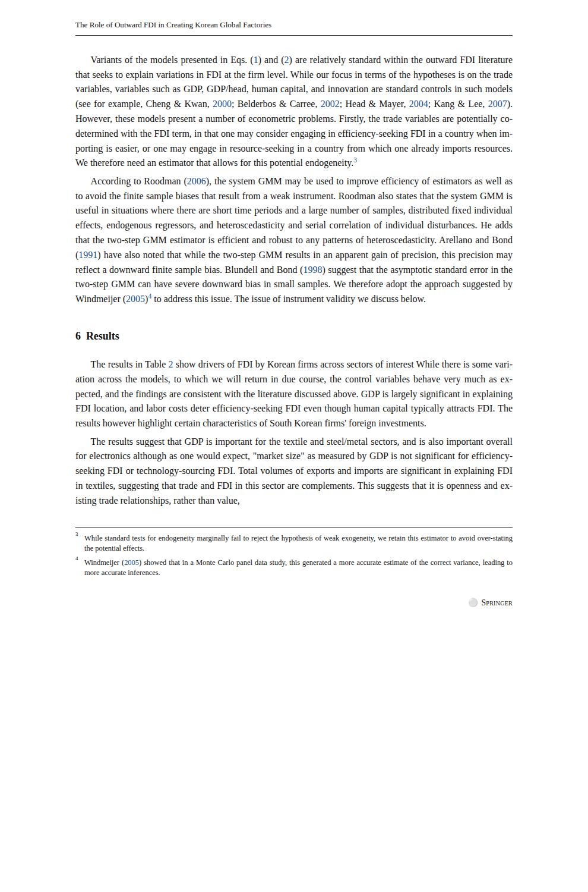The Role of Outward FDI in Creating Korean Global Factories
Variants of the models presented in Eqs. (1) and (2) are relatively standard within the outward FDI literature that seeks to explain variations in FDI at the firm level. While our focus in terms of the hypotheses is on the trade variables, variables such as GDP, GDP/head, human capital, and innovation are standard controls in such models (see for example, Cheng & Kwan, 2000; Belderbos & Carree, 2002; Head & Mayer, 2004; Kang & Lee, 2007). However, these models present a number of econometric problems. Firstly, the trade variables are potentially co-determined with the FDI term, in that one may consider engaging in efficiency-seeking FDI in a country when importing is easier, or one may engage in resource-seeking in a country from which one already imports resources. We therefore need an estimator that allows for this potential endogeneity.3
According to Roodman (2006), the system GMM may be used to improve efficiency of estimators as well as to avoid the finite sample biases that result from a weak instrument. Roodman also states that the system GMM is useful in situations where there are short time periods and a large number of samples, distributed fixed individual effects, endogenous regressors, and heteroscedasticity and serial correlation of individual disturbances. He adds that the two-step GMM estimator is efficient and robust to any patterns of heteroscedasticity. Arellano and Bond (1991) have also noted that while the two-step GMM results in an apparent gain of precision, this precision may reflect a downward finite sample bias. Blundell and Bond (1998) suggest that the asymptotic standard error in the two-step GMM can have severe downward bias in small samples. We therefore adopt the approach suggested by Windmeijer (2005)4 to address this issue. The issue of instrument validity we discuss below.
6 Results
The results in Table 2 show drivers of FDI by Korean firms across sectors of interest While there is some variation across the models, to which we will return in due course, the control variables behave very much as expected, and the findings are consistent with the literature discussed above. GDP is largely significant in explaining FDI location, and labor costs deter efficiency-seeking FDI even though human capital typically attracts FDI. The results however highlight certain characteristics of South Korean firms' foreign investments.
The results suggest that GDP is important for the textile and steel/metal sectors, and is also important overall for electronics although as one would expect, "market size" as measured by GDP is not significant for efficiency-seeking FDI or technology-sourcing FDI. Total volumes of exports and imports are significant in explaining FDI in textiles, suggesting that trade and FDI in this sector are complements. This suggests that it is openness and existing trade relationships, rather than value,
3 While standard tests for endogeneity marginally fail to reject the hypothesis of weak exogeneity, we retain this estimator to avoid over-stating the potential effects.
4 Windmeijer (2005) showed that in a Monte Carlo panel data study, this generated a more accurate estimate of the correct variance, leading to more accurate inferences.
⚪Springer